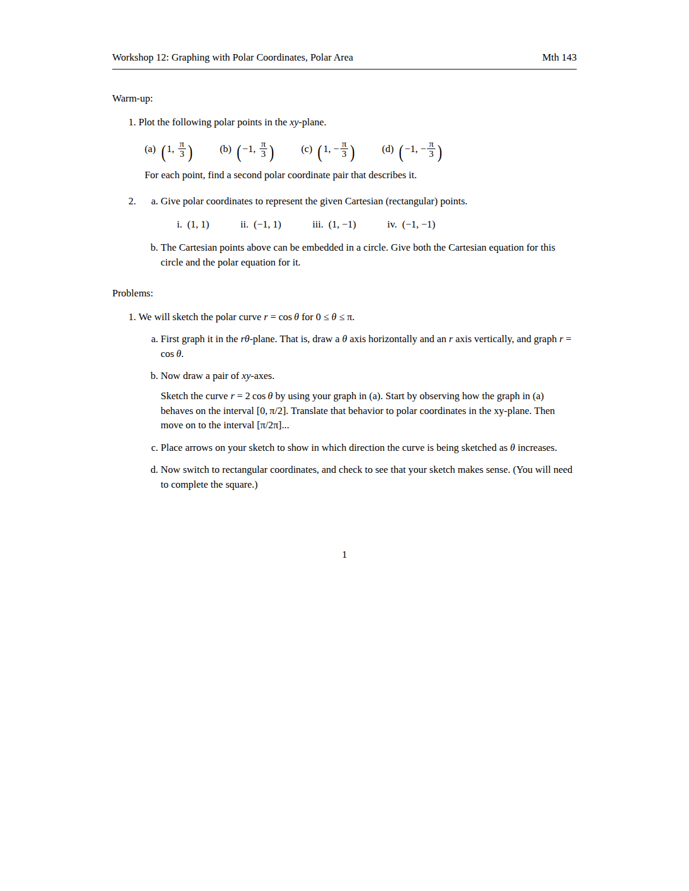Workshop 12: Graphing with Polar Coordinates, Polar Area
Mth 143
Warm-up:
Plot the following polar points in the xy-plane.
(a)(1, π 3) (b)(−1, π 3) (c)(1, −π 3) (d)(−1, −π 3)
For each point, find a second polar coordinate pair that describes it.
Give polar coordinates to represent the given Cartesian (rectangular) points.
i.(1, 1) ii.(−1, 1) iii.(1, −1) iv.(−1, −1)
The Cartesian points above can be embedded in a circle. Give both the Cartesian equation for this circle and the polar equation for it.
Problems:
We will sketch the polar curve r = cos θ for 0 ≤ θ ≤ π.
First graph it in the rθ-plane. That is, draw a θ axis horizontally and an r axis vertically, and graph r = cos θ.
Now draw a pair of xy-axes.
Sketch the curve r = 2 cos θ by using your graph in (a). Start by observing how the graph in (a) behaves on the interval [0, π/2]. Translate that behavior to polar coordinates in the xy-plane. Then move on to the interval [π/2π]...
Place arrows on your sketch to show in which direction the curve is being sketched as θ increases.
Now switch to rectangular coordinates, and check to see that your sketch makes sense. (You will need to complete the square.)
1